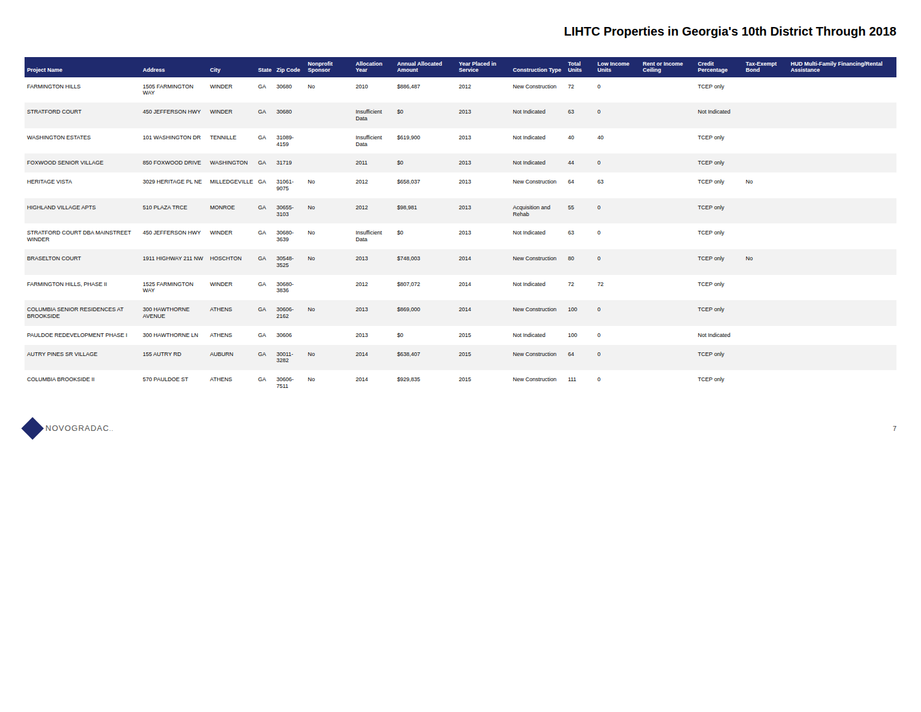LIHTC Properties in Georgia's 10th District Through 2018
| Project Name | Address | City | State | Zip Code | Nonprofit Sponsor | Allocation Year | Annual Allocated Amount | Year Placed in Service | Construction Type | Total Units | Low Income Units | Rent or Income Ceiling | Credit Percentage | Tax-Exempt Bond | HUD Multi-Family Financing/Rental Assistance |
| --- | --- | --- | --- | --- | --- | --- | --- | --- | --- | --- | --- | --- | --- | --- | --- |
| FARMINGTON HILLS | 1505 FARMINGTON WAY | WINDER | GA | 30680 | No | 2010 | $886,487 | 2012 | New Construction | 72 | 0 | | TCEP only | | |
| STRATFORD COURT | 450 JEFFERSON HWY | WINDER | GA | 30680 | | Insufficient Data | $0 | 2013 | Not Indicated | 63 | 0 | | Not Indicated | | |
| WASHINGTON ESTATES | 101 WASHINGTON DR | TENNILLE | GA | 31089-4159 | | Insufficient Data | $619,900 | 2013 | Not Indicated | 40 | 40 | | TCEP only | | |
| FOXWOOD SENIOR VILLAGE | 850 FOXWOOD DRIVE | WASHINGTON | GA | 31719 | | 2011 | $0 | 2013 | Not Indicated | 44 | 0 | | TCEP only | | |
| HERITAGE VISTA | 3029 HERITAGE PL NE | MILLEDGEVILLE | GA | 31061-9075 | No | 2012 | $658,037 | 2013 | New Construction | 64 | 63 | | TCEP only | No | |
| HIGHLAND VILLAGE APTS | 510 PLAZA TRCE | MONROE | GA | 30655-3103 | No | 2012 | $98,981 | 2013 | Acquisition and Rehab | 55 | 0 | | TCEP only | | |
| STRATFORD COURT DBA MAINSTREET WINDER | 450 JEFFERSON HWY | WINDER | GA | 30680-3639 | No | Insufficient Data | $0 | 2013 | Not Indicated | 63 | 0 | | TCEP only | | |
| BRASELTON COURT | 1911 HIGHWAY 211 NW | HOSCHTON | GA | 30548-3525 | No | 2013 | $748,003 | 2014 | New Construction | 80 | 0 | | TCEP only | No | |
| FARMINGTON HILLS, PHASE II | 1525 FARMINGTON WAY | WINDER | GA | 30680-3836 | | 2012 | $807,072 | 2014 | Not Indicated | 72 | 72 | | TCEP only | | |
| COLUMBIA SENIOR RESIDENCES AT BROOKSIDE | 300 HAWTHORNE AVENUE | ATHENS | GA | 30606-2162 | No | 2013 | $869,000 | 2014 | New Construction | 100 | 0 | | TCEP only | | |
| PAULDOE REDEVELOPMENT PHASE I | 300 HAWTHORNE LN | ATHENS | GA | 30606 | | 2013 | $0 | 2015 | Not Indicated | 100 | 0 | | Not Indicated | | |
| AUTRY PINES SR VILLAGE | 155 AUTRY RD | AUBURN | GA | 30011-3282 | No | 2014 | $638,407 | 2015 | New Construction | 64 | 0 | | TCEP only | | |
| COLUMBIA BROOKSIDE II | 570 PAULDOE ST | ATHENS | GA | 30606-7511 | No | 2014 | $929,835 | 2015 | New Construction | 111 | 0 | | TCEP only | | |
NOVOGRADAC..
7